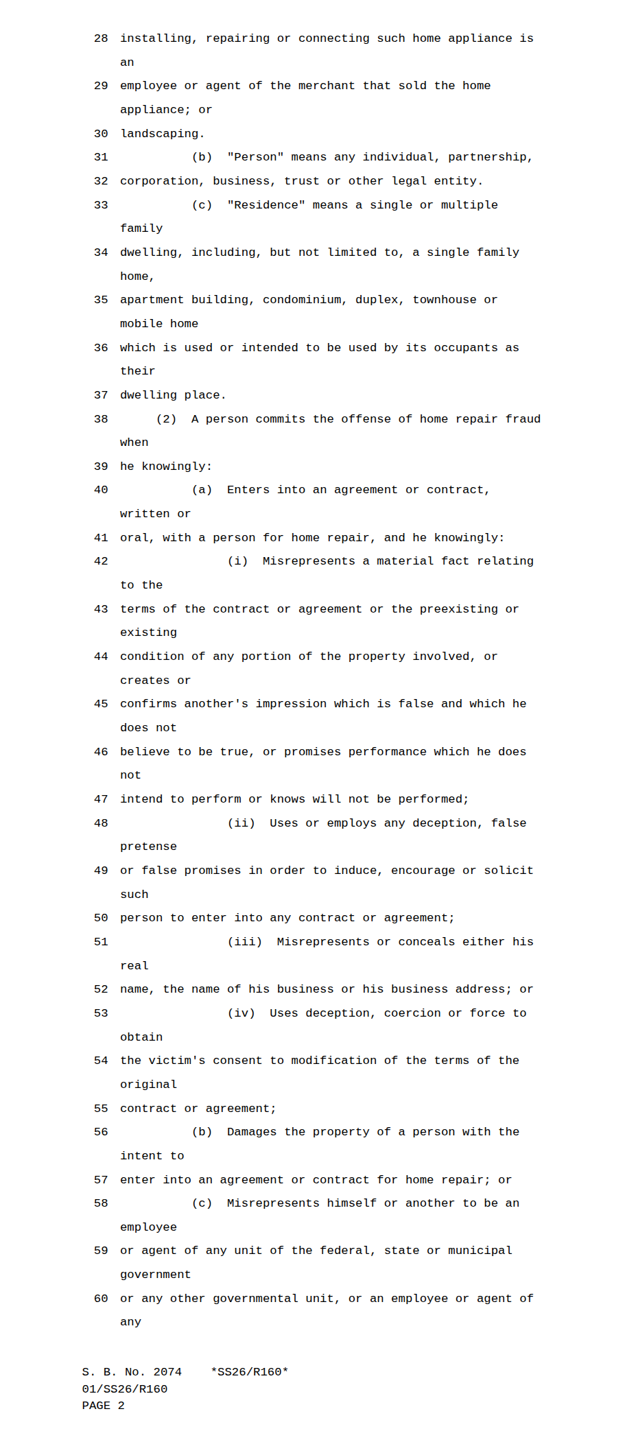installing, repairing or connecting such home appliance is an
employee or agent of the merchant that sold the home appliance; or
landscaping.
(b) "Person" means any individual, partnership,
corporation, business, trust or other legal entity.
(c) "Residence" means a single or multiple family
dwelling, including, but not limited to, a single family home,
apartment building, condominium, duplex, townhouse or mobile home
which is used or intended to be used by its occupants as their
dwelling place.
(2) A person commits the offense of home repair fraud when
he knowingly:
(a) Enters into an agreement or contract, written or
oral, with a person for home repair, and he knowingly:
(i) Misrepresents a material fact relating to the
terms of the contract or agreement or the preexisting or existing
condition of any portion of the property involved, or creates or
confirms another's impression which is false and which he does not
believe to be true, or promises performance which he does not
intend to perform or knows will not be performed;
(ii) Uses or employs any deception, false pretense
or false promises in order to induce, encourage or solicit such
person to enter into any contract or agreement;
(iii) Misrepresents or conceals either his real
name, the name of his business or his business address; or
(iv) Uses deception, coercion or force to obtain
the victim's consent to modification of the terms of the original
contract or agreement;
(b) Damages the property of a person with the intent to
enter into an agreement or contract for home repair; or
(c) Misrepresents himself or another to be an employee
or agent of any unit of the federal, state or municipal government
or any other governmental unit, or an employee or agent of any
S. B. No. 2074 *SS26/R160* 01/SS26/R160 PAGE 2